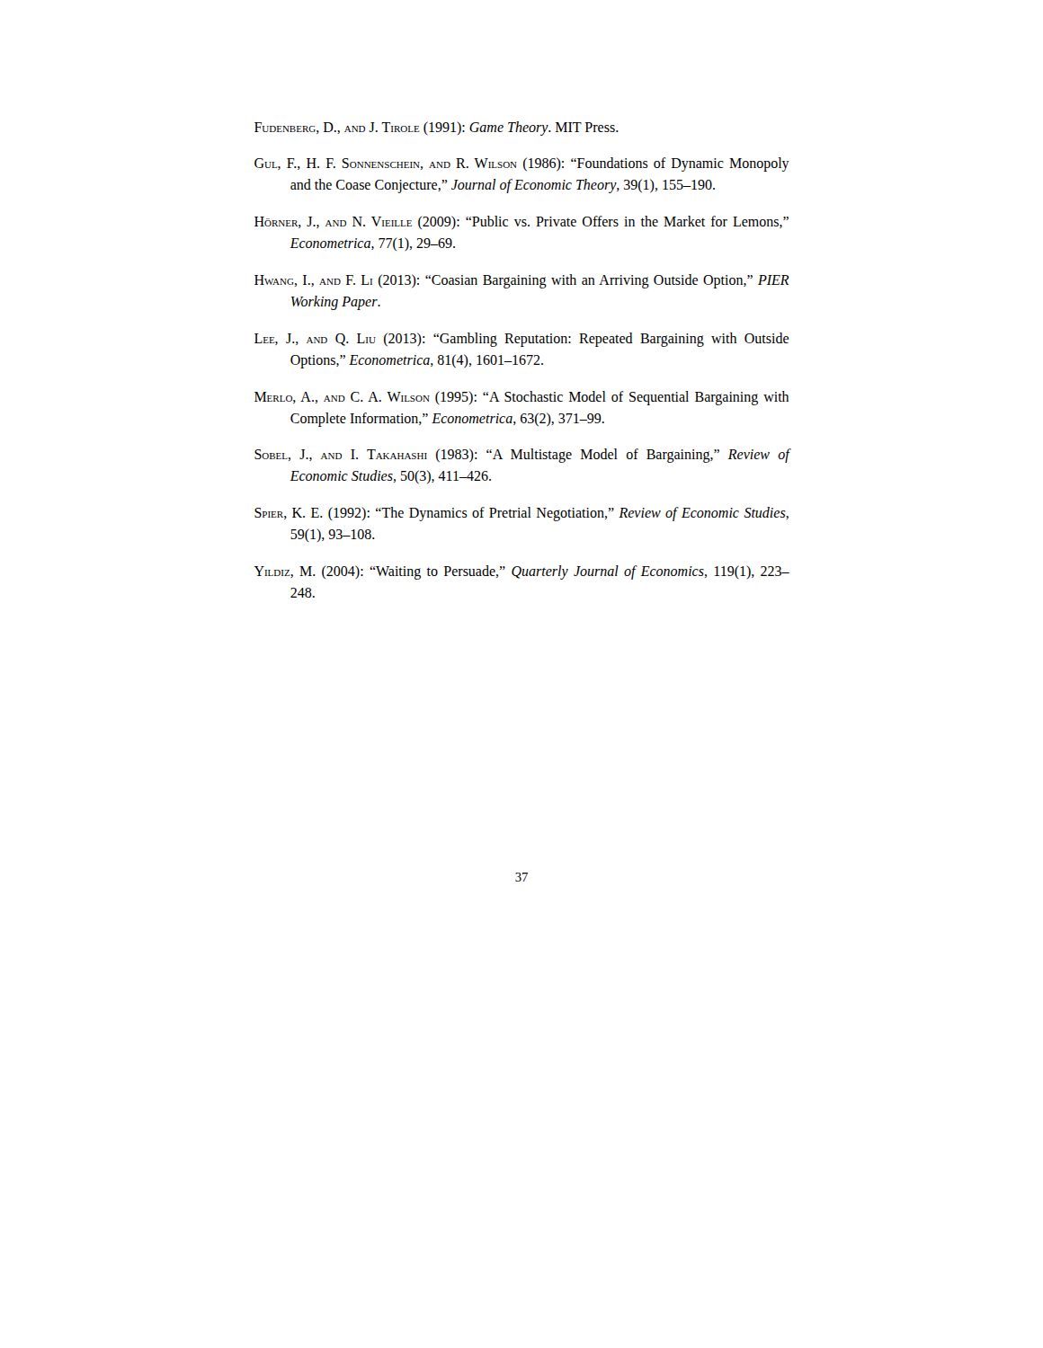Fudenberg, D., and J. Tirole (1991): Game Theory. MIT Press.
Gul, F., H. F. Sonnenschein, and R. Wilson (1986): “Foundations of Dynamic Monopoly and the Coase Conjecture,” Journal of Economic Theory, 39(1), 155–190.
Hörner, J., and N. Vieille (2009): “Public vs. Private Offers in the Market for Lemons,” Econometrica, 77(1), 29–69.
Hwang, I., and F. Li (2013): “Coasian Bargaining with an Arriving Outside Option,” PIER Working Paper.
Lee, J., and Q. Liu (2013): “Gambling Reputation: Repeated Bargaining with Outside Options,” Econometrica, 81(4), 1601–1672.
Merlo, A., and C. A. Wilson (1995): “A Stochastic Model of Sequential Bargaining with Complete Information,” Econometrica, 63(2), 371–99.
Sobel, J., and I. Takahashi (1983): “A Multistage Model of Bargaining,” Review of Economic Studies, 50(3), 411–426.
Spier, K. E. (1992): “The Dynamics of Pretrial Negotiation,” Review of Economic Studies, 59(1), 93–108.
Yildiz, M. (2004): “Waiting to Persuade,” Quarterly Journal of Economics, 119(1), 223–248.
37